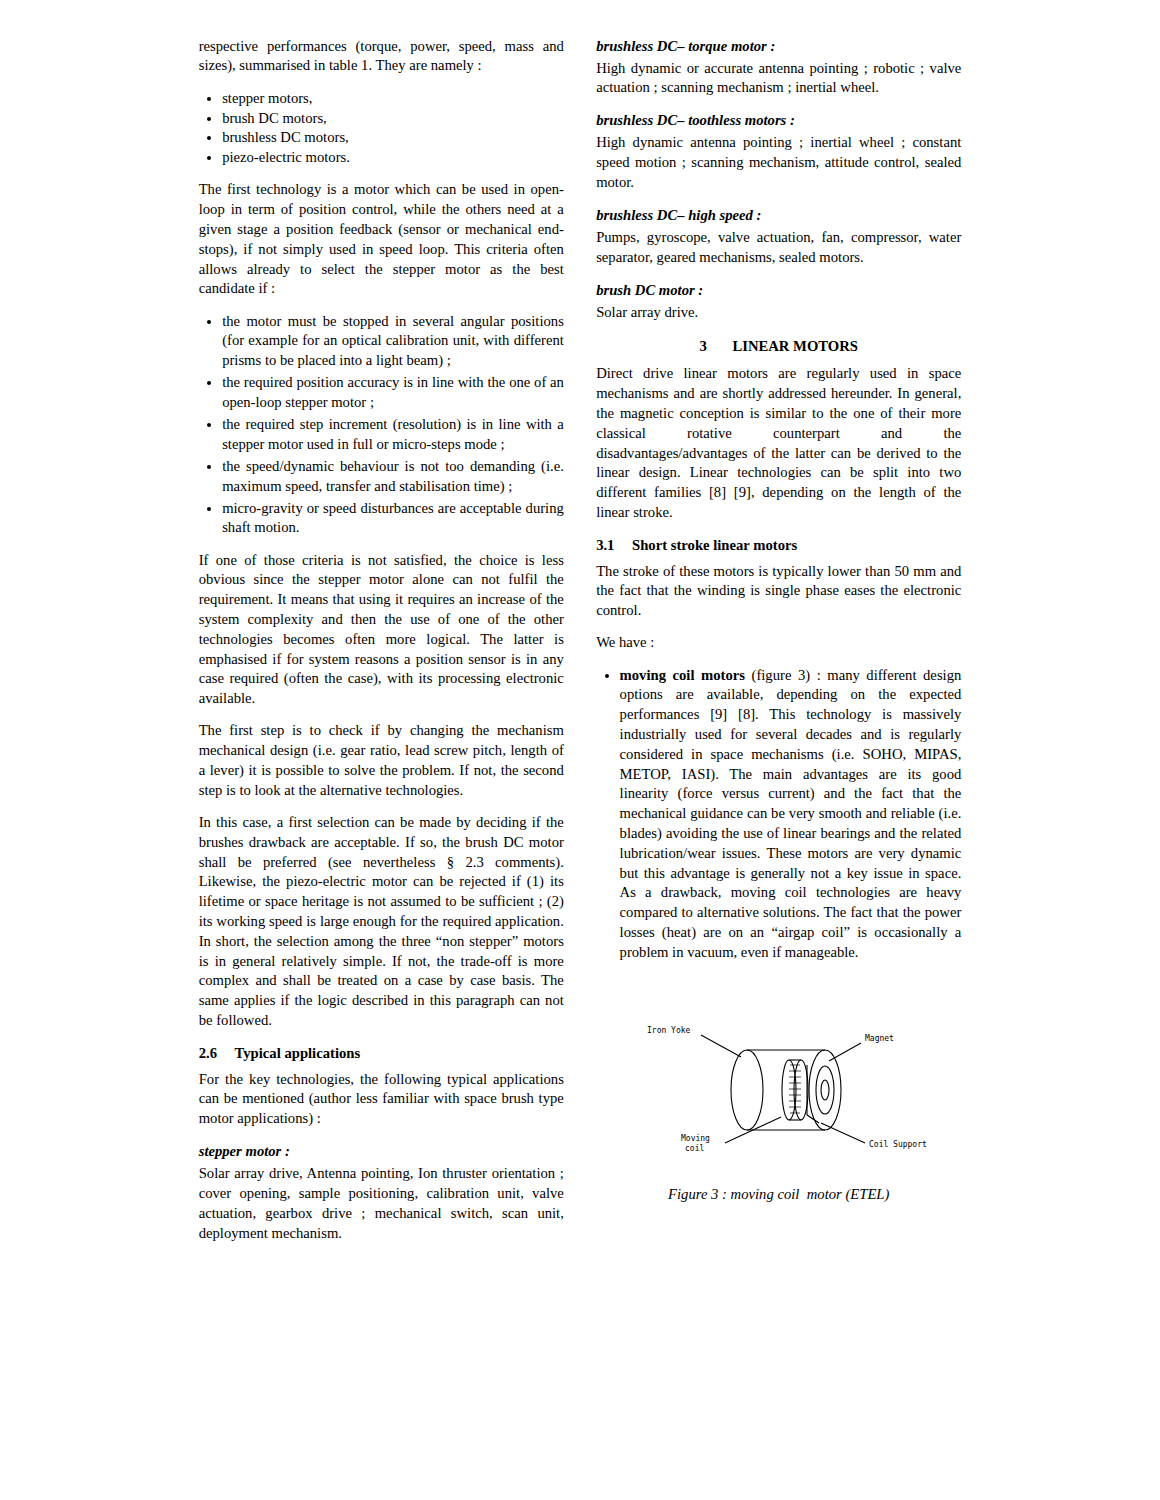respective performances (torque, power, speed, mass and sizes), summarised in table 1. They are namely :
stepper motors,
brush DC motors,
brushless DC motors,
piezo-electric motors.
The first technology is a motor which can be used in open-loop in term of position control, while the others need at a given stage a position feedback (sensor or mechanical end-stops), if not simply used in speed loop. This criteria often allows already to select the stepper motor as the best candidate if :
the motor must be stopped in several angular positions (for example for an optical calibration unit, with different prisms to be placed into a light beam) ;
the required position accuracy is in line with the one of an open-loop stepper motor ;
the required step increment (resolution) is in line with a stepper motor used in full or micro-steps mode ;
the speed/dynamic behaviour is not too demanding (i.e. maximum speed, transfer and stabilisation time) ;
micro-gravity or speed disturbances are acceptable during shaft motion.
If one of those criteria is not satisfied, the choice is less obvious since the stepper motor alone can not fulfil the requirement. It means that using it requires an increase of the system complexity and then the use of one of the other technologies becomes often more logical. The latter is emphasised if for system reasons a position sensor is in any case required (often the case), with its processing electronic available.
The first step is to check if by changing the mechanism mechanical design (i.e. gear ratio, lead screw pitch, length of a lever) it is possible to solve the problem. If not, the second step is to look at the alternative technologies.
In this case, a first selection can be made by deciding if the brushes drawback are acceptable. If so, the brush DC motor shall be preferred (see nevertheless § 2.3 comments). Likewise, the piezo-electric motor can be rejected if (1) its lifetime or space heritage is not assumed to be sufficient ; (2) its working speed is large enough for the required application. In short, the selection among the three “non stepper” motors is in general relatively simple. If not, the trade-off is more complex and shall be treated on a case by case basis. The same applies if the logic described in this paragraph can not be followed.
2.6 Typical applications
For the key technologies, the following typical applications can be mentioned (author less familiar with space brush type motor applications) :
stepper motor :
Solar array drive, Antenna pointing, Ion thruster orientation ; cover opening, sample positioning, calibration unit, valve actuation, gearbox drive ; mechanical switch, scan unit, deployment mechanism.
brushless DC– torque motor :
High dynamic or accurate antenna pointing ; robotic ; valve actuation ; scanning mechanism ; inertial wheel.
brushless DC– toothless motors :
High dynamic antenna pointing ; inertial wheel ; constant speed motion ; scanning mechanism, attitude control, sealed motor.
brushless DC– high speed :
Pumps, gyroscope, valve actuation, fan, compressor, water separator, geared mechanisms, sealed motors.
brush DC motor :
Solar array drive.
3 LINEAR MOTORS
Direct drive linear motors are regularly used in space mechanisms and are shortly addressed hereunder. In general, the magnetic conception is similar to the one of their more classical rotative counterpart and the disadvantages/advantages of the latter can be derived to the linear design. Linear technologies can be split into two different families [8] [9], depending on the length of the linear stroke.
3.1 Short stroke linear motors
The stroke of these motors is typically lower than 50 mm and the fact that the winding is single phase eases the electronic control.
We have :
moving coil motors (figure 3) : many different design options are available, depending on the expected performances [9] [8]. This technology is massively industrially used for several decades and is regularly considered in space mechanisms (i.e. SOHO, MIPAS, METOP, IASI). The main advantages are its good linearity (force versus current) and the fact that the mechanical guidance can be very smooth and reliable (i.e. blades) avoiding the use of linear bearings and the related lubrication/wear issues. These motors are very dynamic but this advantage is generally not a key issue in space. As a drawback, moving coil technologies are heavy compared to alternative solutions. The fact that the power losses (heat) are on an “airgap coil” is occasionally a problem in vacuum, even if manageable.
Iron Yoke Magnet Moving coil Coil Support
Figure 3 : moving coil motor (ETEL)